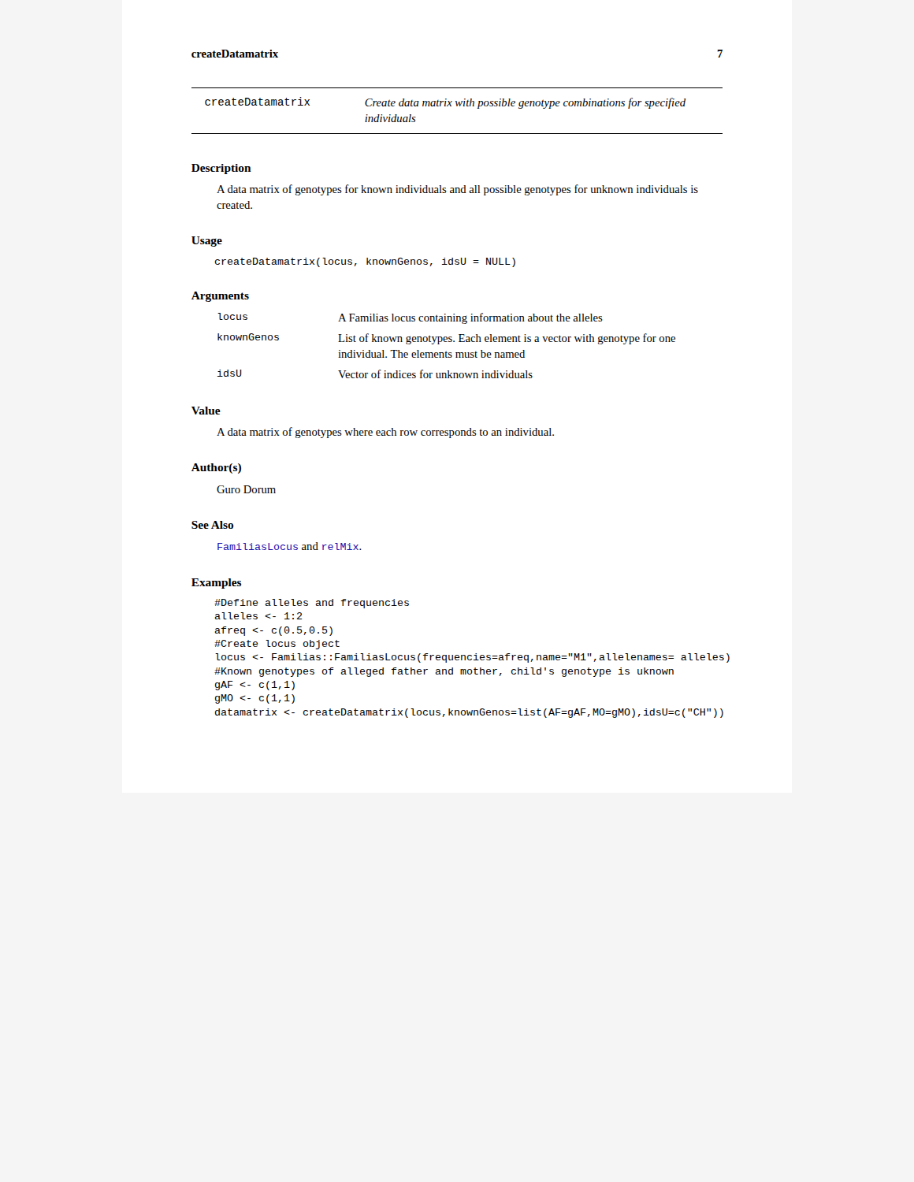createDatamatrix 7
| createDatamatrix | Create data matrix with possible genotype combinations for specified individuals |
Description
A data matrix of genotypes for known individuals and all possible genotypes for unknown individuals is created.
Usage
createDatamatrix(locus, knownGenos, idsU = NULL)
Arguments
locus
A Familias locus containing information about the alleles
knownGenos
List of known genotypes. Each element is a vector with genotype for one individual. The elements must be named
idsU
Vector of indices for unknown individuals
Value
A data matrix of genotypes where each row corresponds to an individual.
Author(s)
Guro Dorum
See Also
FamiliasLocus and relMix.
Examples
#Define alleles and frequencies
alleles <- 1:2
afreq <- c(0.5,0.5)
#Create locus object
locus <- Familias::FamiliasLocus(frequencies=afreq,name="M1",allelenames= alleles)
#Known genotypes of alleged father and mother, child's genotype is uknown
gAF <- c(1,1)
gMO <- c(1,1)
datamatrix <- createDatamatrix(locus,knownGenos=list(AF=gAF,MO=gMO),idsU=c("CH"))